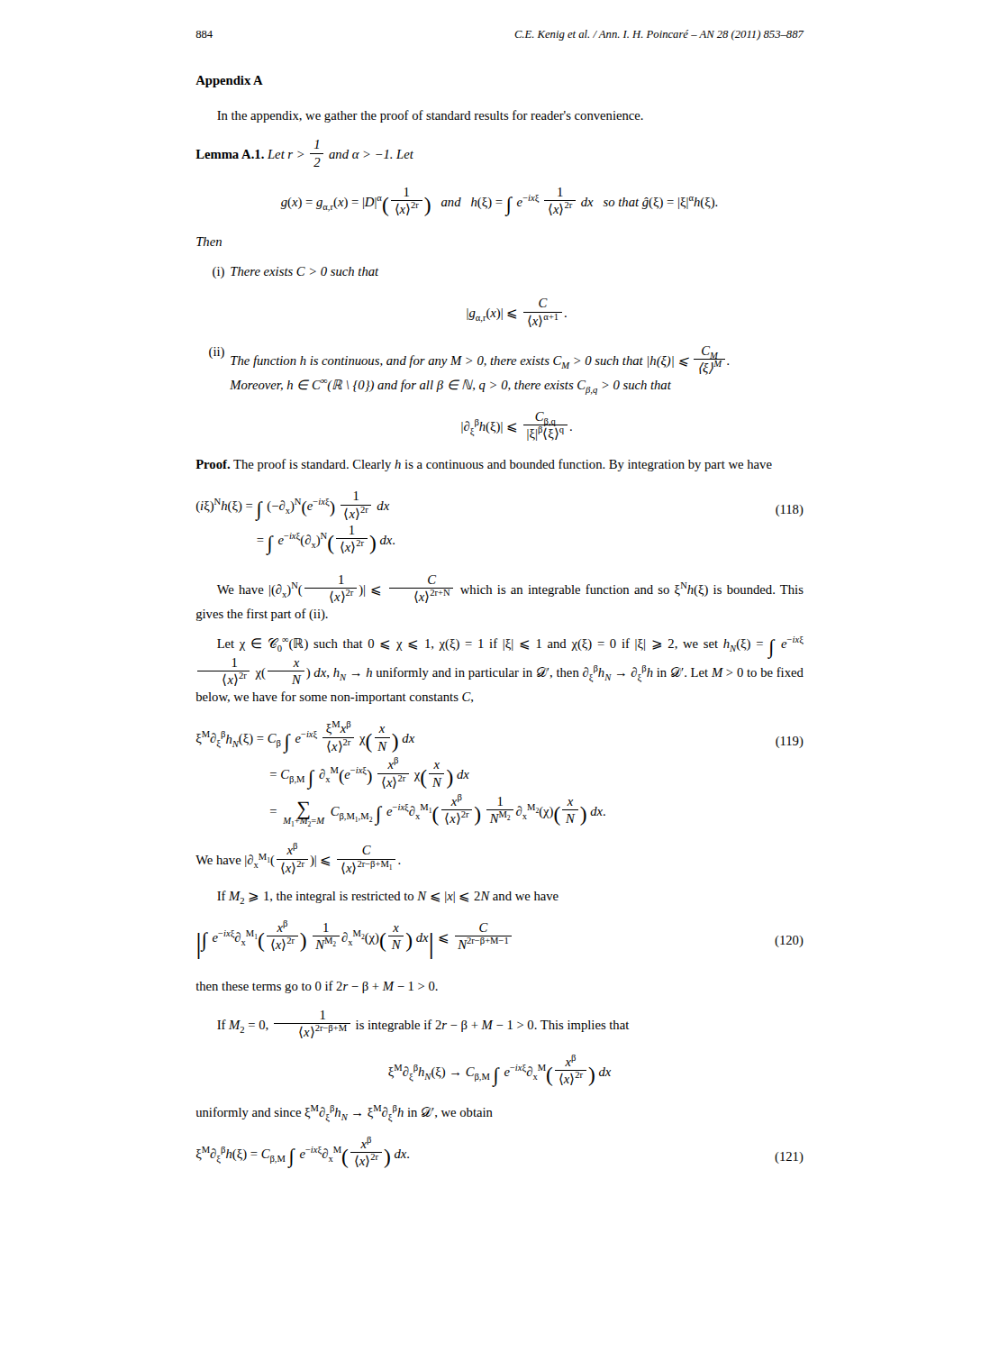884 C.E. Kenig et al. / Ann. I. H. Poincaré – AN 28 (2011) 853–887
Appendix A
In the appendix, we gather the proof of standard results for reader's convenience.
Lemma A.1. Let r > 12 and α > −1. Let
g(x) = gα,r(x) = |D|α(1⟨x⟩2r) and h(ξ) = ∫ e−ixξ 1⟨x⟩2r dx so that ĝ(ξ) = |ξ|αh(ξ).
Then
(i) There exists C > 0 such that
|gα,r(x)| ⩽ C⟨x⟩α+1.
(ii) The function h is continuous, and for any M > 0, there exists CM > 0 such that |h(ξ)| ⩽ CM⟨ξ⟩M.
Moreover, h ∈ C∞(ℝ \ {0}) and for all β ∈ ℕ, q > 0, there exists Cβ,q > 0 such that
|∂ξβh(ξ)| ⩽ Cβ,q|ξ|β⟨ξ⟩q.
Proof. The proof is standard. Clearly h is a continuous and bounded function. By integration by part we have
(iξ)Nh(ξ) = ∫ (−∂x)N(e−ixξ) 1⟨x⟩2r dx
= ∫ e−ixξ(∂x)N(1⟨x⟩2r) dx.
(118)
We have |(∂x)N(1⟨x⟩2r)| ⩽ C⟨x⟩2r+N which is an integrable function and so ξNh(ξ) is bounded. This gives the first part of (ii).
Let χ ∈ 𝒞0∞(ℝ) such that 0 ⩽ χ ⩽ 1, χ(ξ) = 1 if |ξ| ⩽ 1 and χ(ξ) = 0 if |ξ| ⩾ 2, we set hN(ξ) = ∫ e−ixξ 1⟨x⟩2r χ(xN) dx, hN → h uniformly and in particular in 𝒟′, then ∂ξβhN → ∂ξβh in 𝒟′. Let M > 0 to be fixed below, we have for some non-important constants C,
ξM∂ξβhN(ξ) = Cβ ∫ e−ixξ ξMxβ⟨x⟩2r χ(xN) dx
= Cβ,M ∫ ∂xM(e−ixξ) xβ⟨x⟩2r χ(xN) dx
= ∑M1+M2=M Cβ,M1,M2 ∫ e−ixξ∂xM1(xβ⟨x⟩2r) 1 NM2∂xM2(χ)(xN) dx.
(119)
We have |∂xM1(xβ⟨x⟩2r)| ⩽ C⟨x⟩2r−β+M1.
If M2 ⩾ 1, the integral is restricted to N ⩽ |x| ⩽ 2N and we have
|∫ e−ixξ∂xM1(xβ⟨x⟩2r) 1 NM2∂xM2(χ)(xN) dx| ⩽ CN2r−β+M−1
(120)
then these terms go to 0 if 2r − β + M − 1 > 0.
If M2 = 0, 1⟨x⟩2r−β+M is integrable if 2r − β + M − 1 > 0. This implies that
ξM∂ξβhN(ξ) → Cβ,M ∫ e−ixξ∂xM(xβ⟨x⟩2r) dx
uniformly and since ξM∂ξβhN → ξM∂ξβh in 𝒟′, we obtain
ξM∂ξβh(ξ) = Cβ,M ∫ e−ixξ∂xM(xβ⟨x⟩2r) dx.
(121)